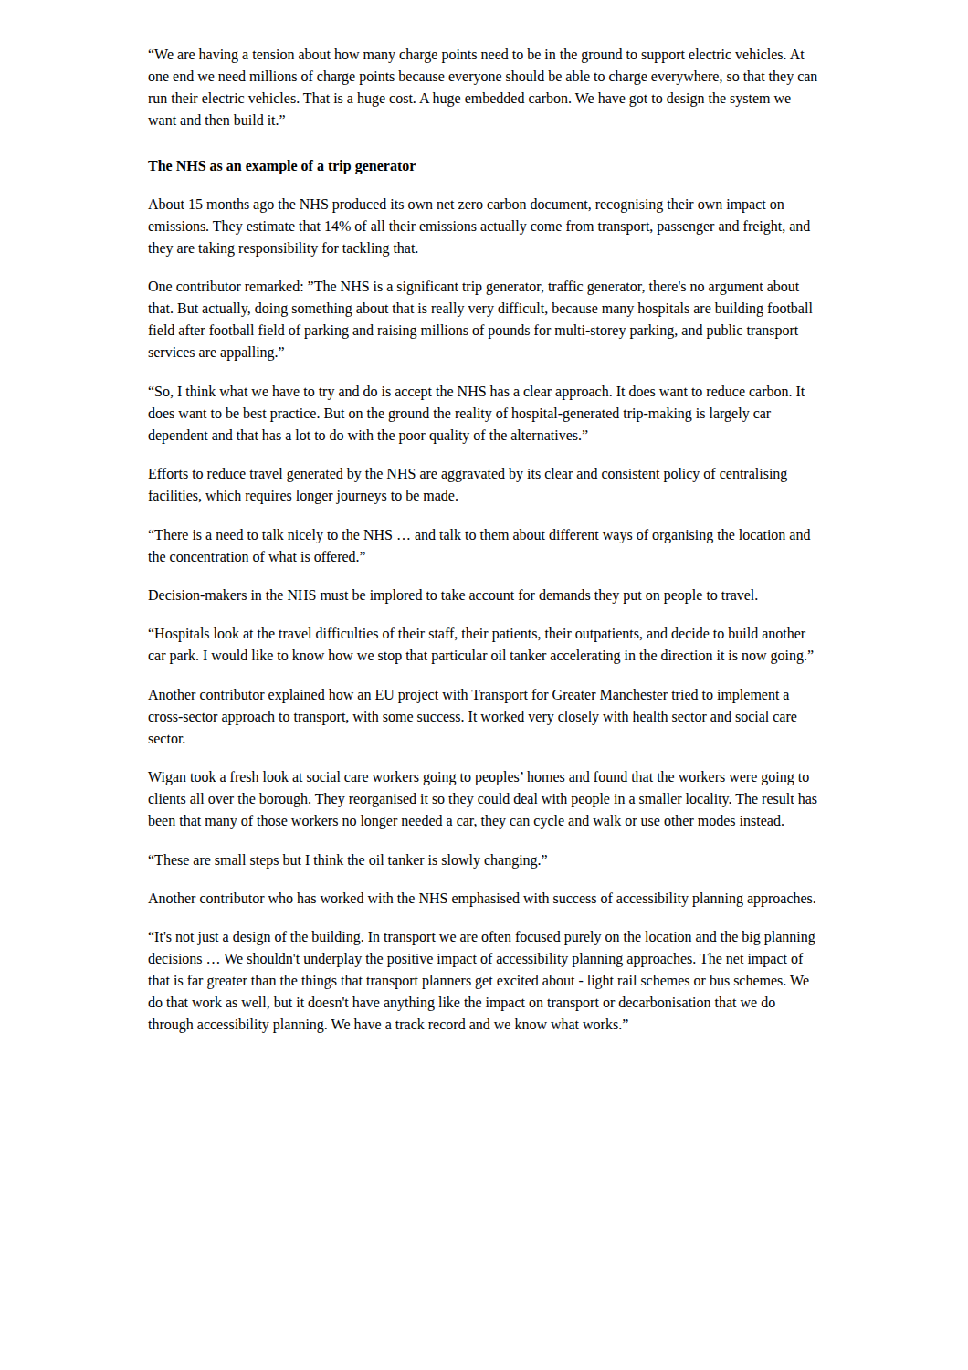“We are having a tension about how many charge points need to be in the ground to support electric vehicles. At one end we need millions of charge points because everyone should be able to charge everywhere, so that they can run their electric vehicles. That is a huge cost. A huge embedded carbon. We have got to design the system we want and then build it.”
The NHS as an example of a trip generator
About 15 months ago the NHS produced its own net zero carbon document, recognising their own impact on emissions. They estimate that 14% of all their emissions actually come from transport, passenger and freight, and they are taking responsibility for tackling that.
One contributor remarked: ”The NHS is a significant trip generator, traffic generator, there's no argument about that. But actually, doing something about that is really very difficult, because many hospitals are building football field after football field of parking and raising millions of pounds for multi-storey parking, and public transport services are appalling.”
“So, I think what we have to try and do is accept the NHS has a clear approach. It does want to reduce carbon. It does want to be best practice. But on the ground the reality of hospital-generated trip-making is largely car dependent and that has a lot to do with the poor quality of the alternatives.”
Efforts to reduce travel generated by the NHS are aggravated by its clear and consistent policy of centralising facilities, which requires longer journeys to be made.
“There is a need to talk nicely to the NHS … and talk to them about different ways of organising the location and the concentration of what is offered.”
Decision-makers in the NHS must be implored to take account for demands they put on people to travel.
“Hospitals look at the travel difficulties of their staff, their patients, their outpatients, and decide to build another car park. I would like to know how we stop that particular oil tanker accelerating in the direction it is now going.”
Another contributor explained how an EU project with Transport for Greater Manchester tried to implement a cross-sector approach to transport, with some success. It worked very closely with health sector and social care sector.
Wigan took a fresh look at social care workers going to peoples’ homes and found that the workers were going to clients all over the borough. They reorganised it so they could deal with people in a smaller locality. The result has been that many of those workers no longer needed a car, they can cycle and walk or use other modes instead.
“These are small steps but I think the oil tanker is slowly changing.”
Another contributor who has worked with the NHS emphasised with success of accessibility planning approaches.
“It's not just a design of the building. In transport we are often focused purely on the location and the big planning decisions … We shouldn't underplay the positive impact of accessibility planning approaches. The net impact of that is far greater than the things that transport planners get excited about - light rail schemes or bus schemes. We do that work as well, but it doesn't have anything like the impact on transport or decarbonisation that we do through accessibility planning. We have a track record and we know what works.”